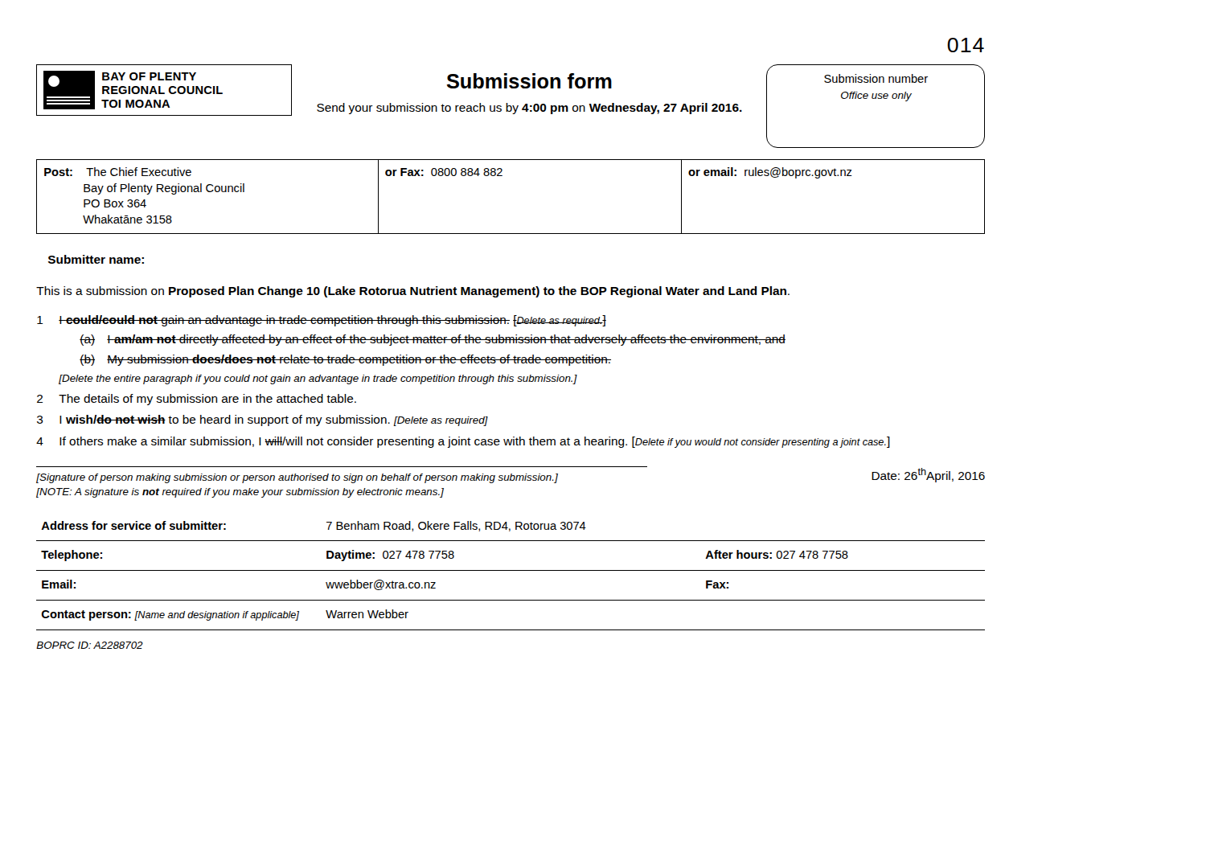014
BAY OF PLENTY
REGIONAL COUNCIL
TOI MOANA
Submission form
Send your submission to reach us by 4:00 pm on Wednesday, 27 April 2016.
Submission number Office use only
| Post: The Chief Executive Bay of Plenty Regional Council PO Box 364 Whakatāne 3158 | or Fax: 0800 884 882 | or email: rules@boprc.govt.nz |
Submitter name:
This is a submission on Proposed Plan Change 10 (Lake Rotorua Nutrient Management) to the BOP Regional Water and Land Plan.
1
I could/could not gain an advantage in trade competition through this submission. [Delete as required.]
(a) I am/am not directly affected by an effect of the subject matter of the submission that adversely affects the environment, and
(b) My submission does/does not relate to trade competition or the effects of trade competition.
[Delete the entire paragraph if you could not gain an advantage in trade competition through this submission.]
2
The details of my submission are in the attached table.
3
I wish/do not wish to be heard in support of my submission. [Delete as required]
4
If others make a similar submission, I will/will not consider presenting a joint case with them at a hearing. [Delete if you would not consider presenting a joint case.]
[Signature of person making submission or person authorised to sign on behalf of person making submission.]
[NOTE: A signature is not required if you make your submission by electronic means.]
Date: 26thApril, 2016
| Address for service of submitter: | 7 Benham Road, Okere Falls, RD4, Rotorua 3074 | |
| Telephone: | Daytime: 027 478 7758 | After hours: 027 478 7758 |
| Email: | wwebber@xtra.co.nz | Fax: |
| Contact person: [Name and designation if applicable] | Warren Webber | |
BOPRC ID: A2288702